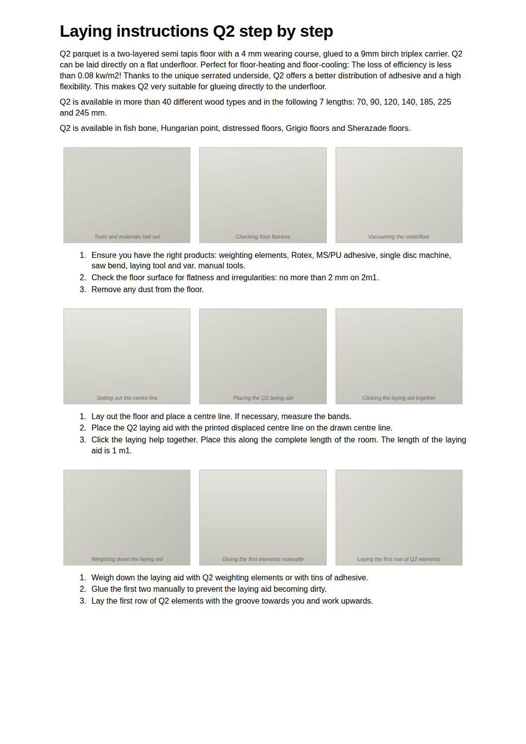Laying instructions Q2 step by step
Q2 parquet is a two-layered semi tapis floor with a 4 mm wearing course, glued to a 9mm birch triplex carrier. Q2 can be laid directly on a flat underfloor. Perfect for floor-heating and floor-cooling: The loss of efficiency is less than 0.08 kw/m2! Thanks to the unique serrated underside, Q2 offers a better distribution of adhesive and a high flexibility. This makes Q2 very suitable for glueing directly to the underfloor.
Q2 is available in more than 40 different wood types and in the following 7 lengths: 70, 90, 120, 140, 185, 225 and 245 mm.
Q2 is available in fish bone, Hungarian point, distressed floors, Grigio floors and Sherazade floors.
Tools and materials laid out
Checking floor flatness
Vacuuming the underfloor
Ensure you have the right products: weighting elements, Rotex, MS/PU adhesive, single disc machine, saw bend, laying tool and var. manual tools.
Check the floor surface for flatness and irregularities: no more than 2 mm on 2m1.
Remove any dust from the floor.
Setting out the centre line
Placing the Q2 laying aid
Clicking the laying aid together
Lay out the floor and place a centre line. If necessary, measure the bands.
Place the Q2 laying aid with the printed displaced centre line on the drawn centre line.
Click the laying help together. Place this along the complete length of the room. The length of the laying aid is 1 m1.
Weighting down the laying aid
Gluing the first elements manually
Laying the first row of Q2 elements
Weigh down the laying aid with Q2 weighting elements or with tins of adhesive.
Glue the first two manually to prevent the laying aid becoming dirty.
Lay the first row of Q2 elements with the groove towards you and work upwards.